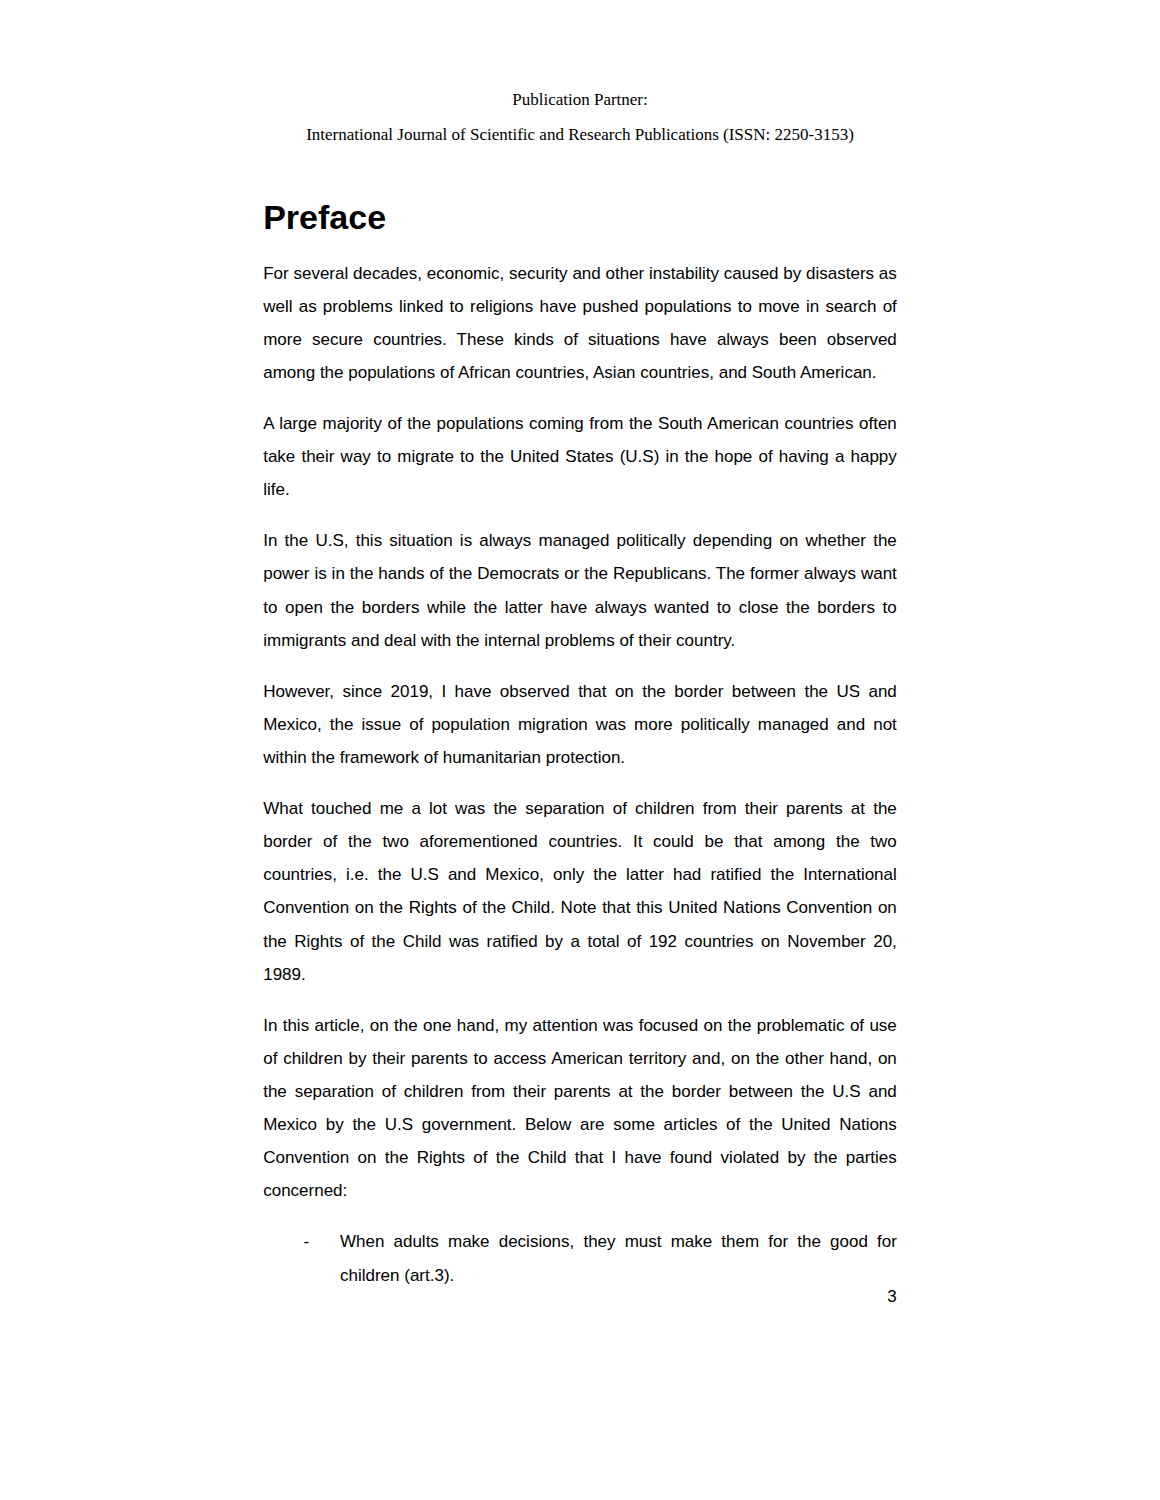Publication Partner:
International Journal of Scientific and Research Publications (ISSN: 2250-3153)
Preface
For several decades, economic, security and other instability caused by disasters as well as problems linked to religions have pushed populations to move in search of more secure countries. These kinds of situations have always been observed among the populations of African countries, Asian countries, and South American.
A large majority of the populations coming from the South American countries often take their way to migrate to the United States (U.S) in the hope of having a happy life.
In the U.S, this situation is always managed politically depending on whether the power is in the hands of the Democrats or the Republicans. The former always want to open the borders while the latter have always wanted to close the borders to immigrants and deal with the internal problems of their country.
However, since 2019, I have observed that on the border between the US and Mexico, the issue of population migration was more politically managed and not within the framework of humanitarian protection.
What touched me a lot was the separation of children from their parents at the border of the two aforementioned countries. It could be that among the two countries, i.e. the U.S and Mexico, only the latter had ratified the International Convention on the Rights of the Child. Note that this United Nations Convention on the Rights of the Child was ratified by a total of 192 countries on November 20, 1989.
In this article, on the one hand, my attention was focused on the problematic of use of children by their parents to access American territory and, on the other hand, on the separation of children from their parents at the border between the U.S and Mexico by the U.S government. Below are some articles of the United Nations Convention on the Rights of the Child that I have found violated by the parties concerned:
When adults make decisions, they must make them for the good for children (art.3).
3